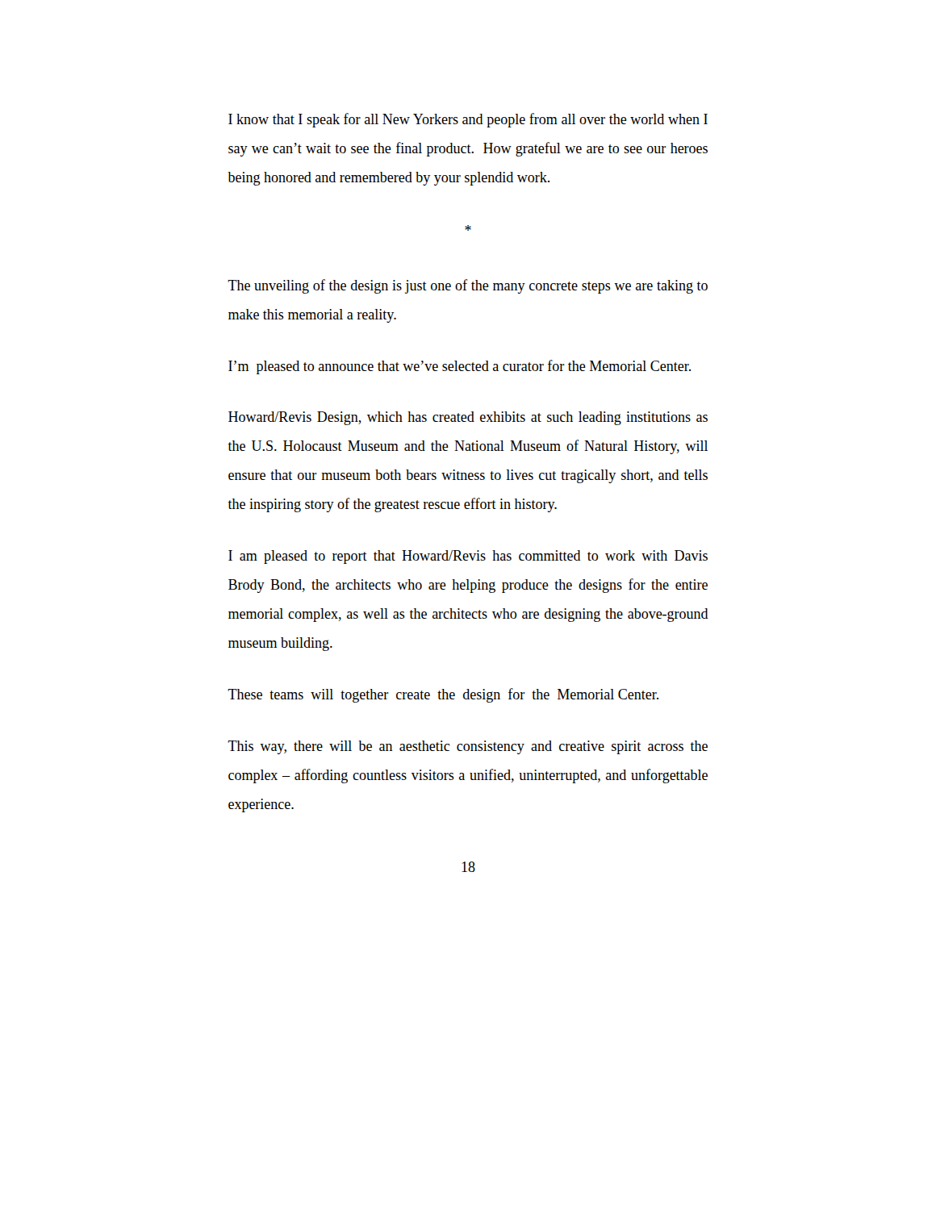I know that I speak for all New Yorkers and people from all over the world when I say we can’t wait to see the final product. How grateful we are to see our heroes being honored and remembered by your splendid work.
*
The unveiling of the design is just one of the many concrete steps we are taking to make this memorial a reality.
I’m pleased to announce that we’ve selected a curator for the Memorial Center.
Howard/Revis Design, which has created exhibits at such leading institutions as the U.S. Holocaust Museum and the National Museum of Natural History, will ensure that our museum both bears witness to lives cut tragically short, and tells the inspiring story of the greatest rescue effort in history.
I am pleased to report that Howard/Revis has committed to work with Davis Brody Bond, the architects who are helping produce the designs for the entire memorial complex, as well as the architects who are designing the above-ground museum building.
These teams will together create the design for the Memorial Center.
This way, there will be an aesthetic consistency and creative spirit across the complex – affording countless visitors a unified, uninterrupted, and unforgettable experience.
18